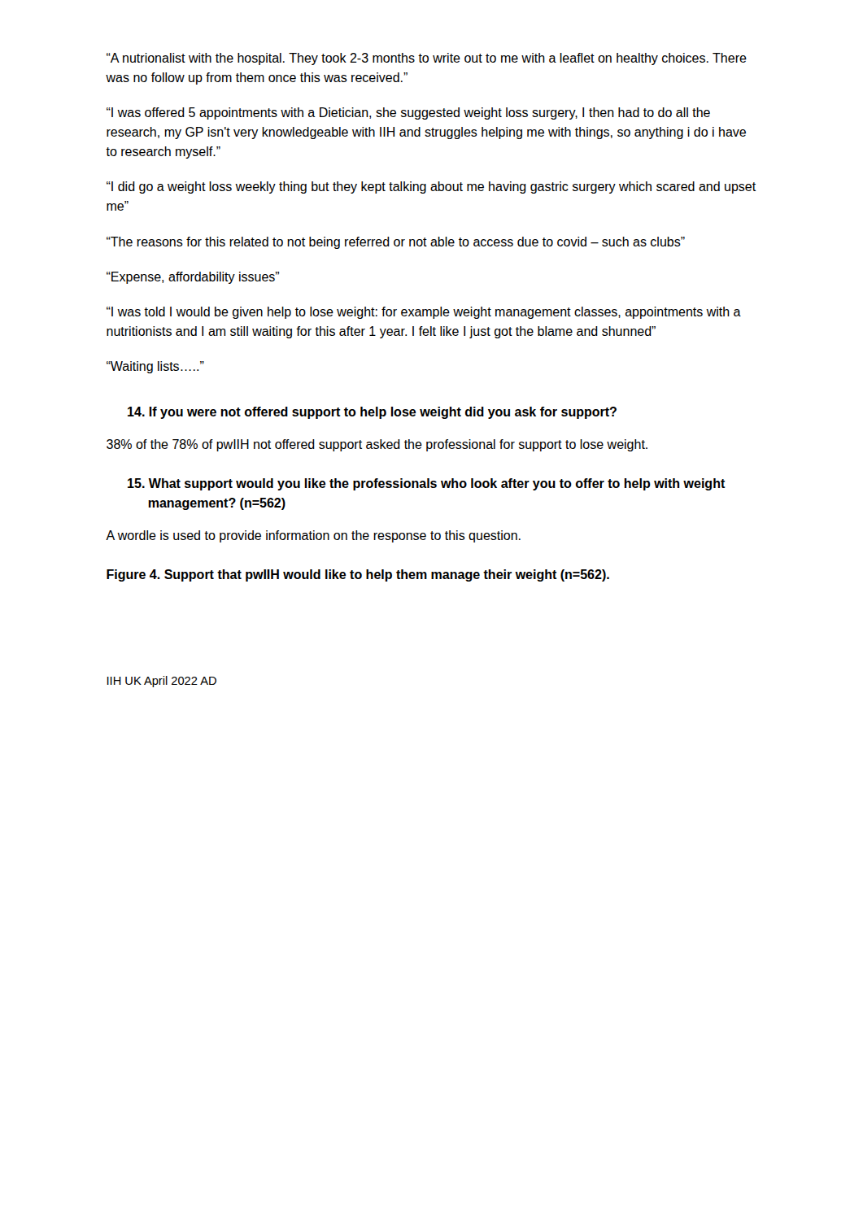“A nutrionalist with the hospital. They took 2-3 months to write out to me with a leaflet on healthy choices. There was no follow up from them once this was received.”
“I was offered 5 appointments with a Dietician, she suggested weight loss surgery, I then had to do all the research, my GP isn't very knowledgeable with IIH and struggles helping me with things, so anything i do i have to research myself.”
“I did go a weight loss weekly thing but they kept talking about me having gastric surgery which scared and upset me”
“The reasons for this related to not being referred or not able to access due to covid – such as clubs”
“Expense, affordability issues”
“I was told I would be given help to lose weight: for example weight management classes, appointments with a nutritionists and I am still waiting for this after 1 year. I felt like I just got the blame and shunned”
“Waiting lists…..”
If you were not offered support to help lose weight did you ask for support?
38% of the 78% of pwIIH not offered support asked the professional for support to lose weight.
What support would you like the professionals who look after you to offer to help with weight management? (n=562)
A wordle is used to provide information on the response to this question.
Figure 4. Support that pwIIH would like to help them manage their weight (n=562).
IIH UK April 2022 AD